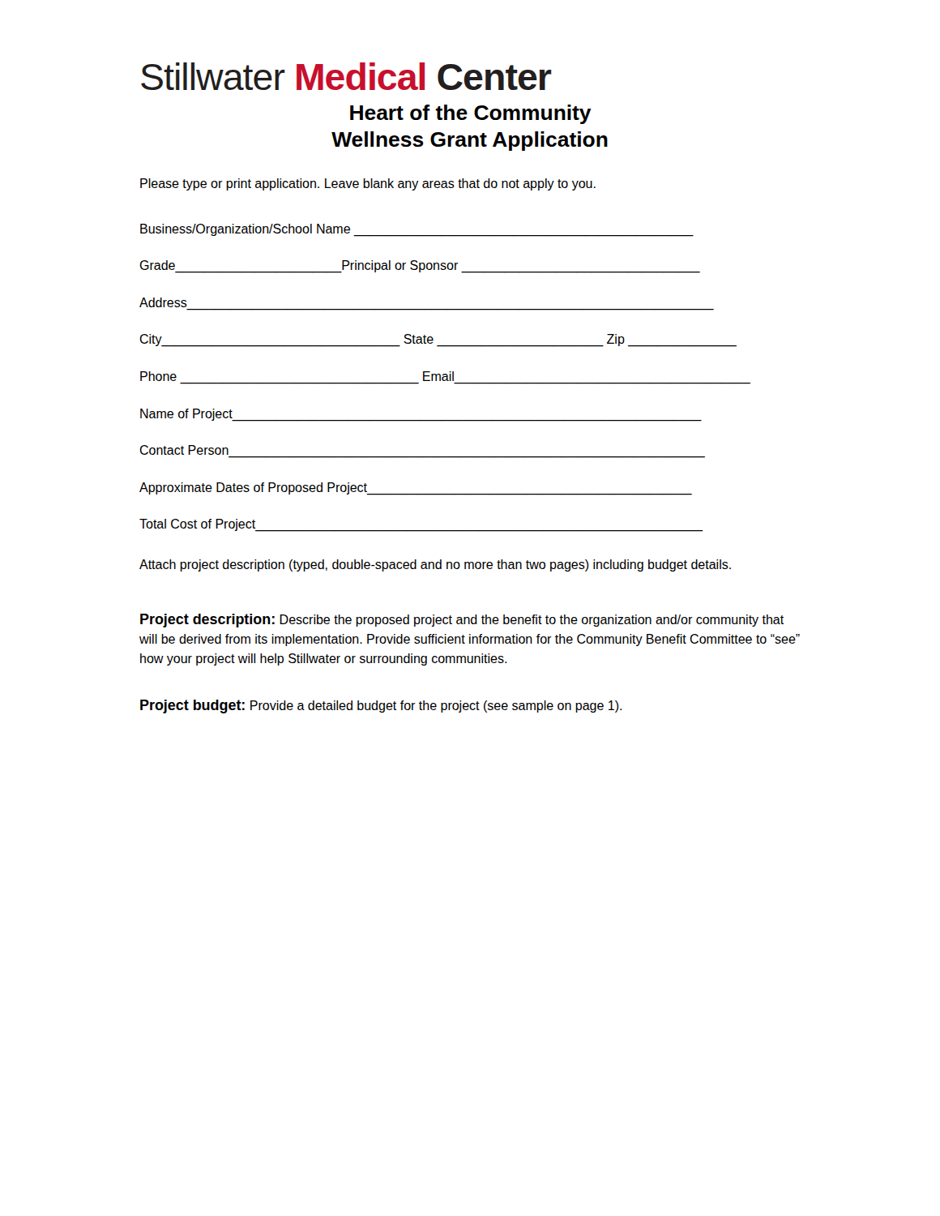Stillwater Medical Center
Heart of the CommunityWellness Grant Application
Please type or print application. Leave blank any areas that do not apply to you.
Business/Organization/School Name _______________________________________________
Grade_______________________Principal or Sponsor _________________________________
Address_________________________________________________________________________
City_________________________________ State _______________________ Zip _______________
Phone _________________________________ Email_________________________________________
Name of Project_________________________________________________________________
Contact Person__________________________________________________________________
Approximate Dates of Proposed Project_____________________________________________
Total Cost of Project______________________________________________________________
Attach project description (typed, double-spaced and no more than two pages) including budget details.
Project description: Describe the proposed project and the benefit to the organization and/or community that will be derived from its implementation. Provide sufficient information for the Community Benefit Committee to “see” how your project will help Stillwater or surrounding communities.
Project budget: Provide a detailed budget for the project (see sample on page 1).